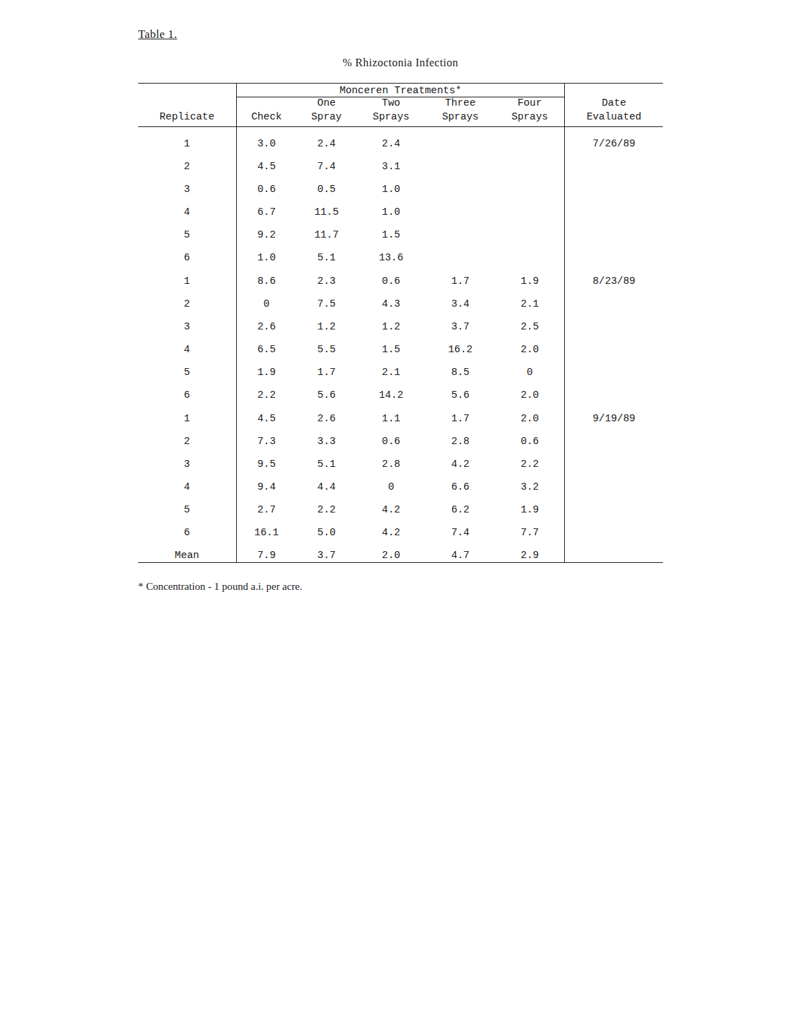Table 1.
% Rhizoctonia Infection
| | Monceren Treatments* | |
| --- | --- | --- |
| | | One | Two | Three | Four | Date |
| Replicate | Check | Spray | Sprays | Sprays | Sprays | Evaluated |
| 1 | 3.0 | 2.4 | 2.4 | | | 7/26/89 |
| 2 | 4.5 | 7.4 | 3.1 | | | |
| 3 | 0.6 | 0.5 | 1.0 | | | |
| 4 | 6.7 | 11.5 | 1.0 | | | |
| 5 | 9.2 | 11.7 | 1.5 | | | |
| 6 | 1.0 | 5.1 | 13.6 | | | |
| 1 | 8.6 | 2.3 | 0.6 | 1.7 | 1.9 | 8/23/89 |
| 2 | 0 | 7.5 | 4.3 | 3.4 | 2.1 | |
| 3 | 2.6 | 1.2 | 1.2 | 3.7 | 2.5 | |
| 4 | 6.5 | 5.5 | 1.5 | 16.2 | 2.0 | |
| 5 | 1.9 | 1.7 | 2.1 | 8.5 | 0 | |
| 6 | 2.2 | 5.6 | 14.2 | 5.6 | 2.0 | |
| 1 | 4.5 | 2.6 | 1.1 | 1.7 | 2.0 | 9/19/89 |
| 2 | 7.3 | 3.3 | 0.6 | 2.8 | 0.6 | |
| 3 | 9.5 | 5.1 | 2.8 | 4.2 | 2.2 | |
| 4 | 9.4 | 4.4 | 0 | 6.6 | 3.2 | |
| 5 | 2.7 | 2.2 | 4.2 | 6.2 | 1.9 | |
| 6 | 16.1 | 5.0 | 4.2 | 7.4 | 7.7 | |
| Mean | 7.9 | 3.7 | 2.0 | 4.7 | 2.9 | |
* Concentration - 1 pound a.i. per acre.